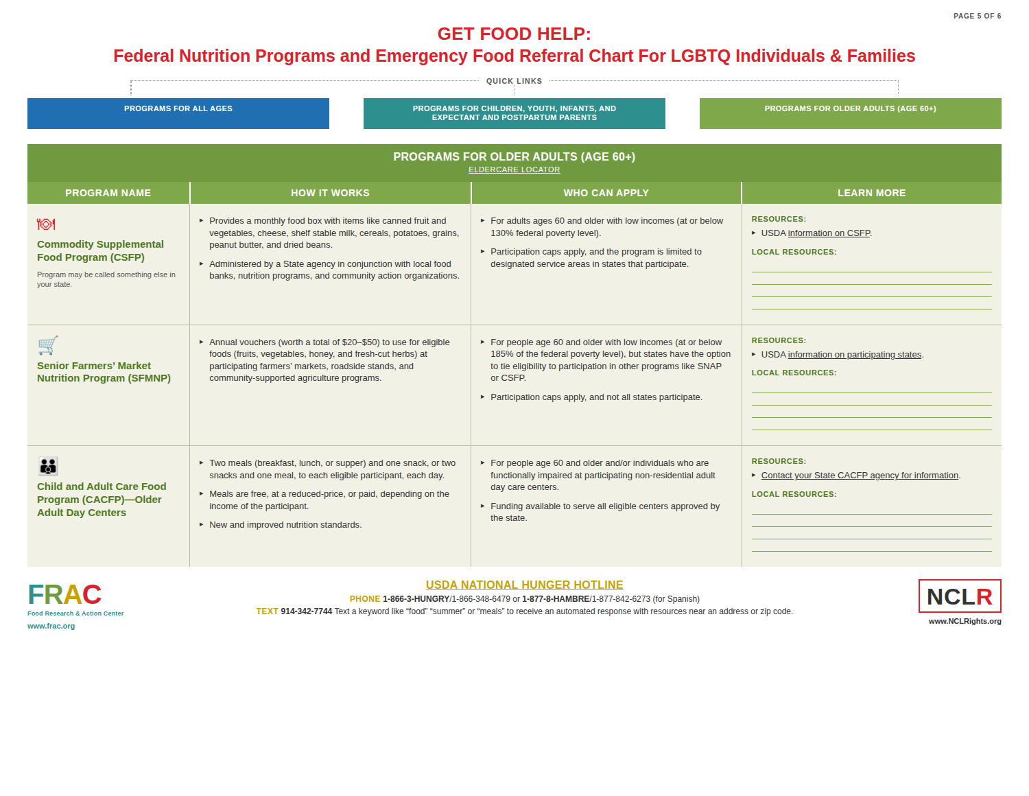PAGE 5 OF 6
GET FOOD HELP: Federal Nutrition Programs and Emergency Food Referral Chart For LGBTQ Individuals & Families
QUICK LINKS
PROGRAMS FOR ALL AGES PROGRAMS FOR CHILDREN, YOUTH, INFANTS, AND
EXPECTANT AND POSTPARTUM PARENTS PROGRAMS FOR OLDER ADULTS (AGE 60+)
PROGRAMS FOR OLDER ADULTS (AGE 60+) ELDERCARE LOCATOR
| PROGRAM NAME | HOW IT WORKS | WHO CAN APPLY | LEARN MORE |
| --- | --- | --- | --- |
| 🍽 Commodity Supplemental Food Program (CSFP) Program may be called something else in your state. | Provides a monthly food box with items like canned fruit and vegetables, cheese, shelf stable milk, cereals, potatoes, grains, peanut butter, and dried beans. Administered by a State agency in conjunction with local food banks, nutrition programs, and community action organizations. | For adults ages 60 and older with low incomes (at or below 130% federal poverty level). Participation caps apply, and the program is limited to designated service areas in states that participate. | RESOURCES: USDA information on CSFP . LOCAL RESOURCES: |
| 🛒 Senior Farmers’ Market Nutrition Program (SFMNP) | Annual vouchers (worth a total of $20–$50) to use for eligible foods (fruits, vegetables, honey, and fresh-cut herbs) at participating farmers’ markets, roadside stands, and community-supported agriculture programs. | For people age 60 and older with low incomes (at or below 185% of the federal poverty level), but states have the option to tie eligibility to participation in other programs like SNAP or CSFP. Participation caps apply, and not all states participate. | RESOURCES: USDA information on participating states . LOCAL RESOURCES: |
| 👪 Child and Adult Care Food Program (CACFP)—Older Adult Day Centers | Two meals (breakfast, lunch, or supper) and one snack, or two snacks and one meal, to each eligible participant, each day. Meals are free, at a reduced-price, or paid, depending on the income of the participant. New and improved nutrition standards. | For people age 60 and older and/or individuals who are functionally impaired at participating non-residential adult day care centers. Funding available to serve all eligible centers approved by the state. | RESOURCES: Contact your State CACFP agency for information . LOCAL RESOURCES: |
FRAC
Food Research & Action Center
www.frac.org
USDA NATIONAL HUNGER HOTLINE
PHONE 1-866-3-HUNGRY/1-866-348-6479 or 1-877-8-HAMBRE/1-877-842-6273 (for Spanish)
TEXT 914-342-7744 Text a keyword like “food” “summer” or “meals” to receive an automated response with resources near an address or zip code.
NCL R
www.NCLRights.org